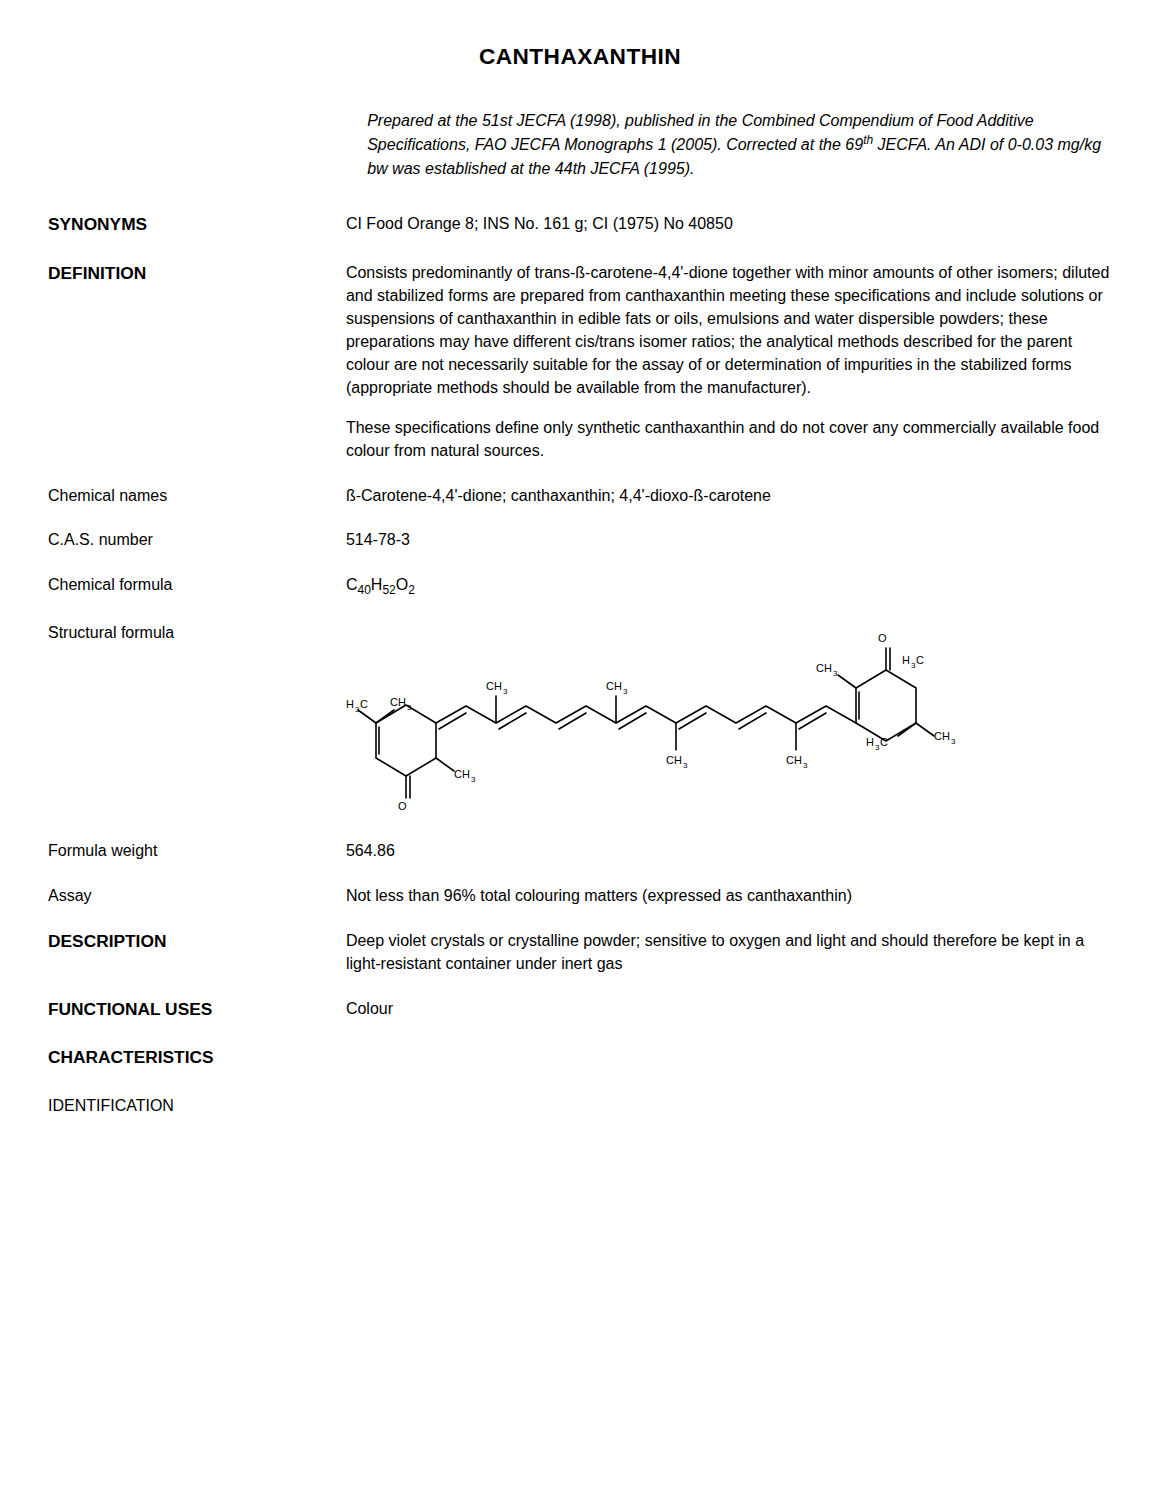CANTHAXANTHIN
Prepared at the 51st JECFA (1998), published in the Combined Compendium of Food Additive Specifications, FAO JECFA Monographs 1 (2005). Corrected at the 69th JECFA. An ADI of 0-0.03 mg/kg bw was established at the 44th JECFA (1995).
| SYNONYMS | CI Food Orange 8; INS No. 161 g; CI (1975) No 40850 |
| DEFINITION | Consists predominantly of trans-ß-carotene-4,4'-dione together with minor amounts of other isomers; diluted and stabilized forms are prepared from canthaxanthin meeting these specifications and include solutions or suspensions of canthaxanthin in edible fats or oils, emulsions and water dispersible powders; these preparations may have different cis/trans isomer ratios; the analytical methods described for the parent colour are not necessarily suitable for the assay of or determination of impurities in the stabilized forms (appropriate methods should be available from the manufacturer). These specifications define only synthetic canthaxanthin and do not cover any commercially available food colour from natural sources. |
| Chemical names | ß-Carotene-4,4'-dione; canthaxanthin; 4,4'-dioxo-ß-carotene |
| C.A.S. number | 514-78-3 |
| Chemical formula | C 40 H 52 O 2 |
| Structural formula | H 3 C CH 3 CH 3 O CH 3 CH 3 CH 3 CH 3 CH 3 O CH 3 H 3 C H 3 C |
| Formula weight | 564.86 |
| Assay | Not less than 96% total colouring matters (expressed as canthaxanthin) |
| DESCRIPTION | Deep violet crystals or crystalline powder; sensitive to oxygen and light and should therefore be kept in a light-resistant container under inert gas |
| FUNCTIONAL USES | Colour |
| CHARACTERISTICS | |
| IDENTIFICATION | |